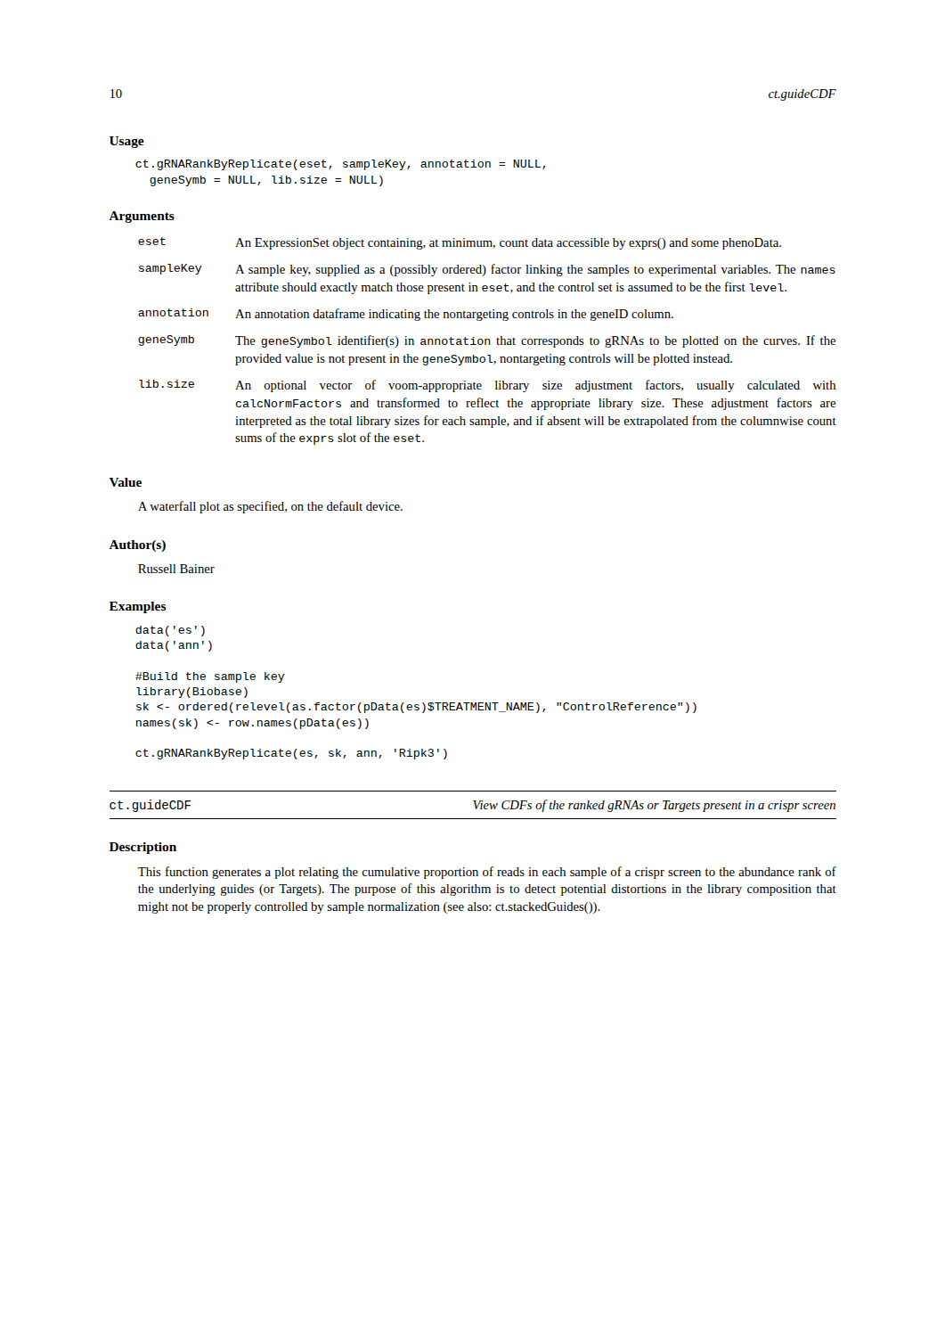10 ct.guideCDF
Usage
ct.gRNARankByReplicate(eset, sampleKey, annotation = NULL,
  geneSymb = NULL, lib.size = NULL)
Arguments
| eset | An ExpressionSet object containing, at minimum, count data accessible by exprs() and some phenoData. |
| sampleKey | A sample key, supplied as a (possibly ordered) factor linking the samples to experimental variables. The names attribute should exactly match those present in eset , and the control set is assumed to be the first level . |
| annotation | An annotation dataframe indicating the nontargeting controls in the geneID column. |
| geneSymb | The geneSymbol identifier(s) in annotation that corresponds to gRNAs to be plotted on the curves. If the provided value is not present in the geneSymbol , nontargeting controls will be plotted instead. |
| lib.size | An optional vector of voom-appropriate library size adjustment factors, usually calculated with calcNormFactors and transformed to reflect the appropriate library size. These adjustment factors are interpreted as the total library sizes for each sample, and if absent will be extrapolated from the columnwise count sums of the exprs slot of the eset . |
Value
A waterfall plot as specified, on the default device.
Author(s)
Russell Bainer
Examples
data('es')
data('ann')

#Build the sample key
library(Biobase)
sk <- ordered(relevel(as.factor(pData(es)$TREATMENT_NAME), "ControlReference"))
names(sk) <- row.names(pData(es))

ct.gRNARankByReplicate(es, sk, ann, 'Ripk3')
ct.guideCDF View CDFs of the ranked gRNAs or Targets present in a crispr screen
Description
This function generates a plot relating the cumulative proportion of reads in each sample of a crispr screen to the abundance rank of the underlying guides (or Targets). The purpose of this algorithm is to detect potential distortions in the library composition that might not be properly controlled by sample normalization (see also: ct.stackedGuides()).